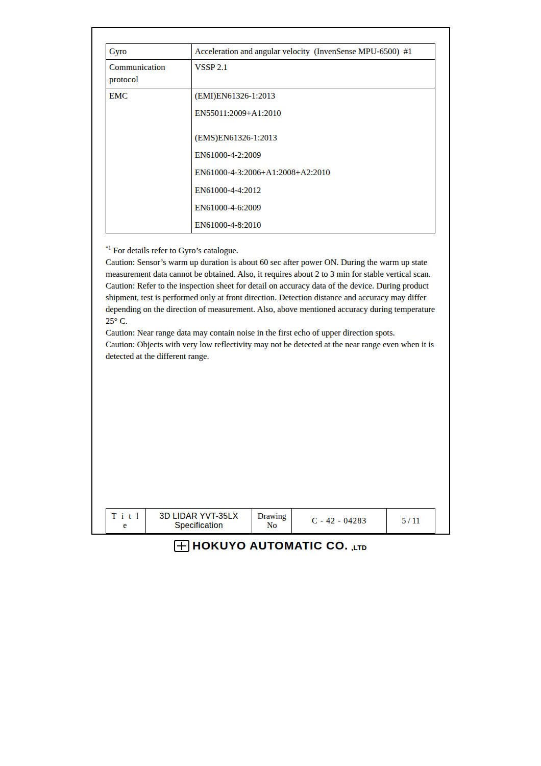| Gyro | Acceleration and angular velocity (InvenSense MPU-6500) #1 |
| Communication protocol | VSSP 2.1 |
| EMC | (EMI)EN61326-1:2013 EN55011:2009+A1:2010 (EMS)EN61326-1:2013 EN61000-4-2:2009 EN61000-4-3:2006+A1:2008+A2:2010 EN61000-4-4:2012 EN61000-4-6:2009 EN61000-4-8:2010 |
*1 For details refer to Gyro’s catalogue.
Caution: Sensor’s warm up duration is about 60 sec after power ON. During the warm up state measurement data cannot be obtained. Also, it requires about 2 to 3 min for stable vertical scan.
Caution: Refer to the inspection sheet for detail on accuracy data of the device. During product shipment, test is performed only at front direction. Detection distance and accuracy may differ depending on the direction of measurement. Also, above mentioned accuracy during temperature 25° C.
Caution: Near range data may contain noise in the first echo of upper direction spots.
Caution: Objects with very low reflectivity may not be detected at the near range even when it is detected at the different range.
| T i t l e | 3D LIDAR YVT-35LX Specification | Drawing No | C - 42 - 04283 | 5 / 11 |
HOKUYO AUTOMATIC CO.,LTD